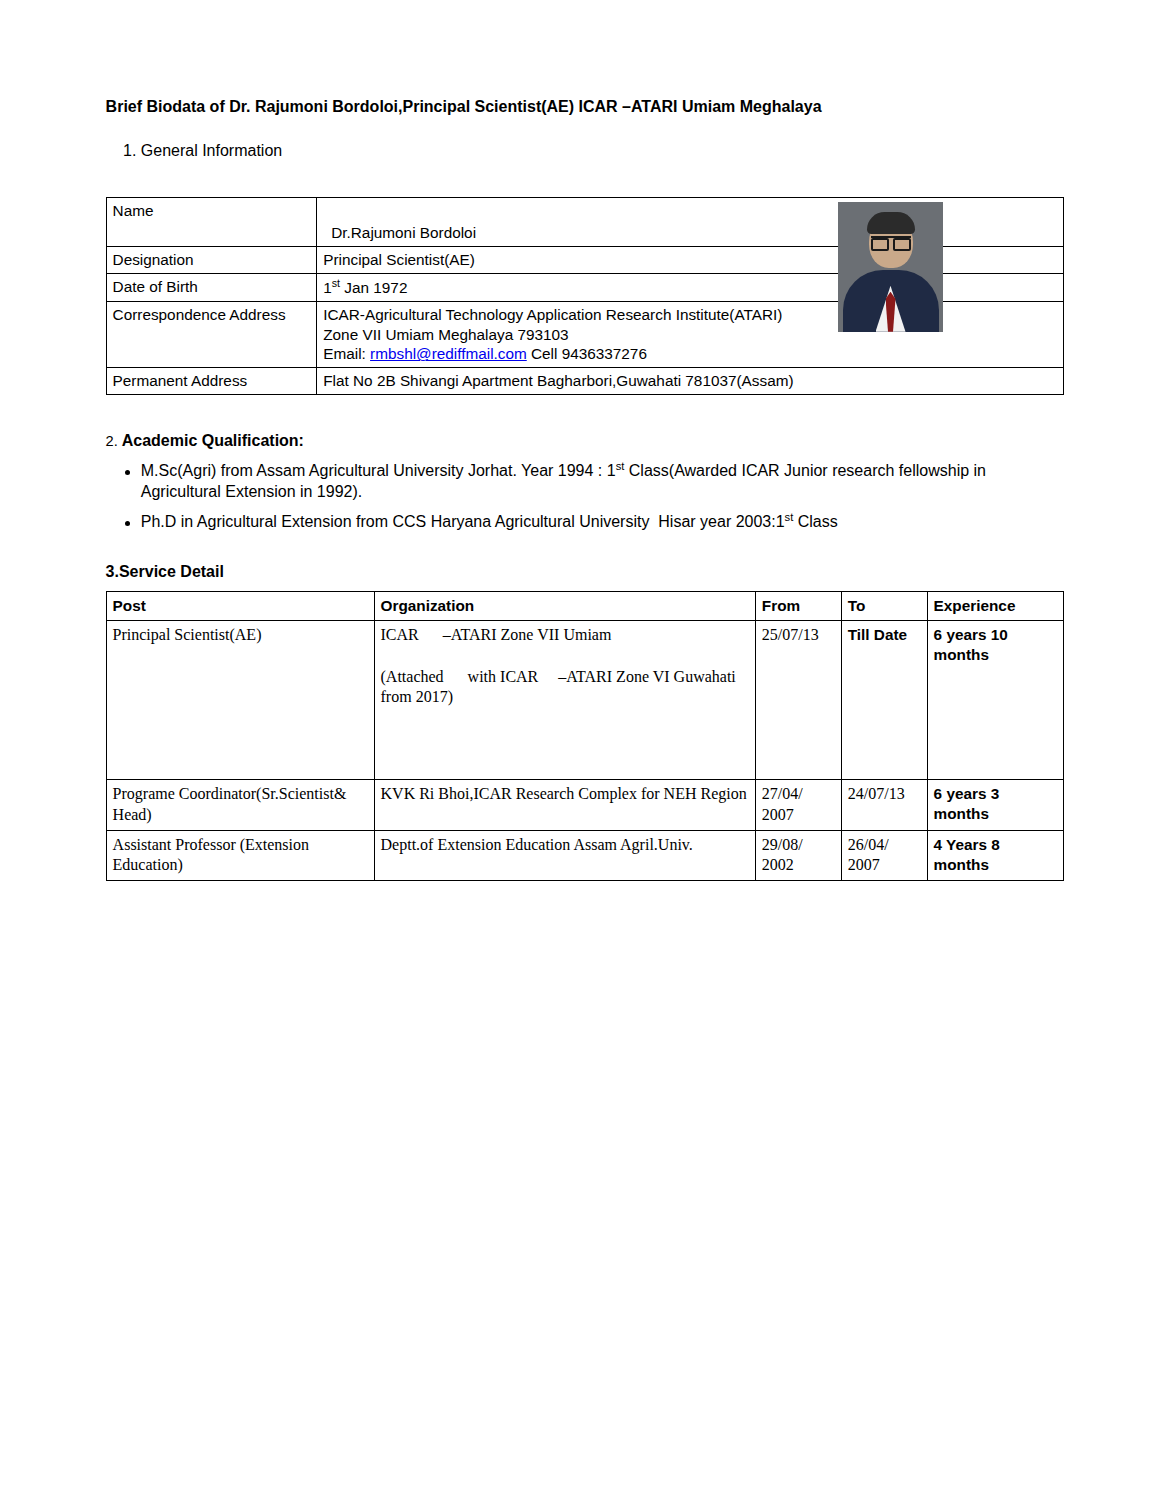Brief Biodata of Dr. Rajumoni Bordoloi,Principal Scientist(AE) ICAR –ATARI Umiam Meghalaya
General Information
| Name | Dr.Rajumoni Bordoloi |
| Designation | Principal Scientist(AE) |
| Date of Birth | 1 st Jan 1972 |
| Correspondence Address | ICAR-Agricultural Technology Application Research Institute(ATARI) Zone VII Umiam Meghalaya 793103 Email: rmbshl@rediffmail.com Cell 9436337276 |
| Permanent Address | Flat No 2B Shivangi Apartment Bagharbori,Guwahati 781037(Assam) |
2. Academic Qualification:
M.Sc(Agri) from Assam Agricultural University Jorhat. Year 1994 : 1st Class(Awarded ICAR Junior research fellowship in Agricultural Extension in 1992).
Ph.D in Agricultural Extension from CCS Haryana Agricultural University Hisar year 2003:1st Class
3.Service Detail
| Post | Organization | From | To | Experience |
| --- | --- | --- | --- | --- |
| Principal Scientist(AE) | ICAR –ATARI Zone VII Umiam (Attached with ICAR –ATARI Zone VI Guwahati from 2017) | 25/07/13 | Till Date | 6 years 10 months |
| Programe Coordinator(Sr.Scientist& Head) | KVK Ri Bhoi,ICAR Research Complex for NEH Region | 27/04/ 2007 | 24/07/13 | 6 years 3 months |
| Assistant Professor (Extension Education) | Deptt.of Extension Education Assam Agril.Univ. | 29/08/ 2002 | 26/04/ 2007 | 4 Years 8 months |